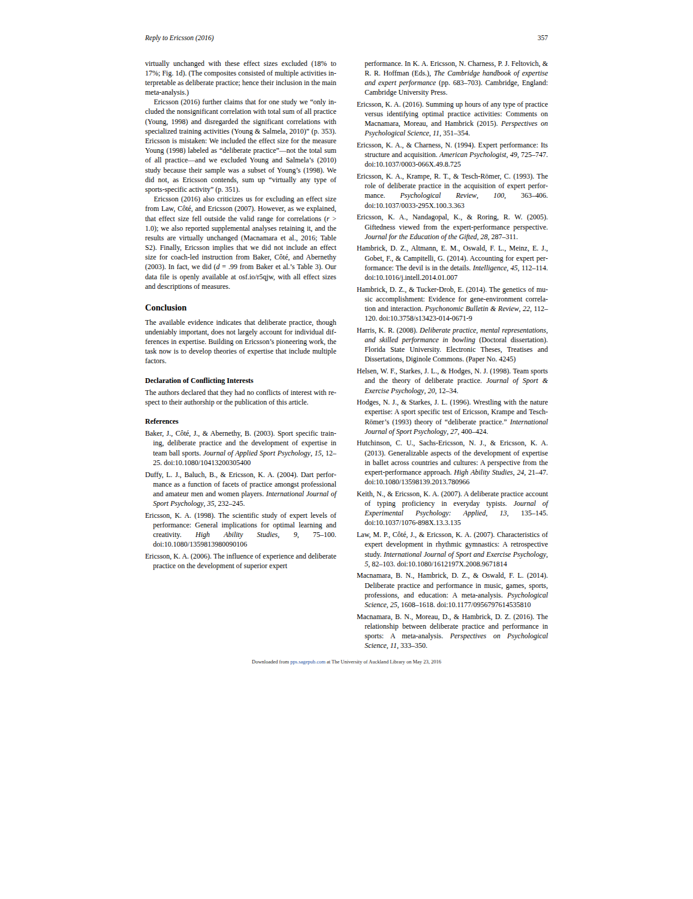Reply to Ericsson (2016) 357
virtually unchanged with these effect sizes excluded (18% to 17%; Fig. 1d). (The composites consisted of multiple activities interpretable as deliberate practice; hence their inclusion in the main meta-analysis.)
Ericsson (2016) further claims that for one study we “only included the nonsignificant correlation with total sum of all practice (Young, 1998) and disregarded the significant correlations with specialized training activities (Young & Salmela, 2010)” (p. 353). Ericsson is mistaken: We included the effect size for the measure Young (1998) labeled as “deliberate practice”—not the total sum of all practice—and we excluded Young and Salmela’s (2010) study because their sample was a subset of Young’s (1998). We did not, as Ericsson contends, sum up “virtually any type of sports-specific activity” (p. 351).
Ericsson (2016) also criticizes us for excluding an effect size from Law, Côté, and Ericsson (2007). However, as we explained, that effect size fell outside the valid range for correlations (r > 1.0); we also reported supplemental analyses retaining it, and the results are virtually unchanged (Macnamara et al., 2016; Table S2). Finally, Ericsson implies that we did not include an effect size for coach-led instruction from Baker, Côté, and Abernethy (2003). In fact, we did (d = .99 from Baker et al.’s Table 3). Our data file is openly available at osf.io/r5qjw, with all effect sizes and descriptions of measures.
Conclusion
The available evidence indicates that deliberate practice, though undeniably important, does not largely account for individual differences in expertise. Building on Ericsson’s pioneering work, the task now is to develop theories of expertise that include multiple factors.
Declaration of Conflicting Interests
The authors declared that they had no conflicts of interest with respect to their authorship or the publication of this article.
References
Baker, J., Côté, J., & Abernethy, B. (2003). Sport specific training, deliberate practice and the development of expertise in team ball sports. Journal of Applied Sport Psychology, 15, 12–25. doi:10.1080/10413200305400
Duffy, L. J., Baluch, B., & Ericsson, K. A. (2004). Dart performance as a function of facets of practice amongst professional and amateur men and women players. International Journal of Sport Psychology, 35, 232–245.
Ericsson, K. A. (1998). The scientific study of expert levels of performance: General implications for optimal learning and creativity. High Ability Studies, 9, 75–100. doi:10.1080/1359813980090106
Ericsson, K. A. (2006). The influence of experience and deliberate practice on the development of superior expert
performance. In K. A. Ericsson, N. Charness, P. J. Feltovich, & R. R. Hoffman (Eds.), The Cambridge handbook of expertise and expert performance (pp. 683–703). Cambridge, England: Cambridge University Press.
Ericsson, K. A. (2016). Summing up hours of any type of practice versus identifying optimal practice activities: Comments on Macnamara, Moreau, and Hambrick (2015). Perspectives on Psychological Science, 11, 351–354.
Ericsson, K. A., & Charness, N. (1994). Expert performance: Its structure and acquisition. American Psychologist, 49, 725–747. doi:10.1037/0003-066X.49.8.725
Ericsson, K. A., Krampe, R. T., & Tesch-Römer, C. (1993). The role of deliberate practice in the acquisition of expert performance. Psychological Review, 100, 363–406. doi:10.1037/0033-295X.100.3.363
Ericsson, K. A., Nandagopal, K., & Roring, R. W. (2005). Giftedness viewed from the expert-performance perspective. Journal for the Education of the Gifted, 28, 287–311.
Hambrick, D. Z., Altmann, E. M., Oswald, F. L., Meinz, E. J., Gobet, F., & Campitelli, G. (2014). Accounting for expert performance: The devil is in the details. Intelligence, 45, 112–114. doi:10.1016/j.intell.2014.01.007
Hambrick, D. Z., & Tucker-Drob, E. (2014). The genetics of music accomplishment: Evidence for gene-environment correlation and interaction. Psychonomic Bulletin & Review, 22, 112–120. doi:10.3758/s13423-014-0671-9
Harris, K. R. (2008). Deliberate practice, mental representations, and skilled performance in bowling (Doctoral dissertation). Florida State University. Electronic Theses, Treatises and Dissertations, Diginole Commons. (Paper No. 4245)
Helsen, W. F., Starkes, J. L., & Hodges, N. J. (1998). Team sports and the theory of deliberate practice. Journal of Sport & Exercise Psychology, 20, 12–34.
Hodges, N. J., & Starkes, J. L. (1996). Wrestling with the nature expertise: A sport specific test of Ericsson, Krampe and Tesch-Römer’s (1993) theory of “deliberate practice.” International Journal of Sport Psychology, 27, 400–424.
Hutchinson, C. U., Sachs-Ericsson, N. J., & Ericsson, K. A. (2013). Generalizable aspects of the development of expertise in ballet across countries and cultures: A perspective from the expert-performance approach. High Ability Studies, 24, 21–47. doi:10.1080/13598139.2013.780966
Keith, N., & Ericsson, K. A. (2007). A deliberate practice account of typing proficiency in everyday typists. Journal of Experimental Psychology: Applied, 13, 135–145. doi:10.1037/1076-898X.13.3.135
Law, M. P., Côté, J., & Ericsson, K. A. (2007). Characteristics of expert development in rhythmic gymnastics: A retrospective study. International Journal of Sport and Exercise Psychology, 5, 82–103. doi:10.1080/1612197X.2008.9671814
Macnamara, B. N., Hambrick, D. Z., & Oswald, F. L. (2014). Deliberate practice and performance in music, games, sports, professions, and education: A meta-analysis. Psychological Science, 25, 1608–1618. doi:10.1177/0956797614535810
Macnamara, B. N., Moreau, D., & Hambrick, D. Z. (2016). The relationship between deliberate practice and performance in sports: A meta-analysis. Perspectives on Psychological Science, 11, 333–350.
Downloaded from pps.sagepub.com at The University of Auckland Library on May 23, 2016